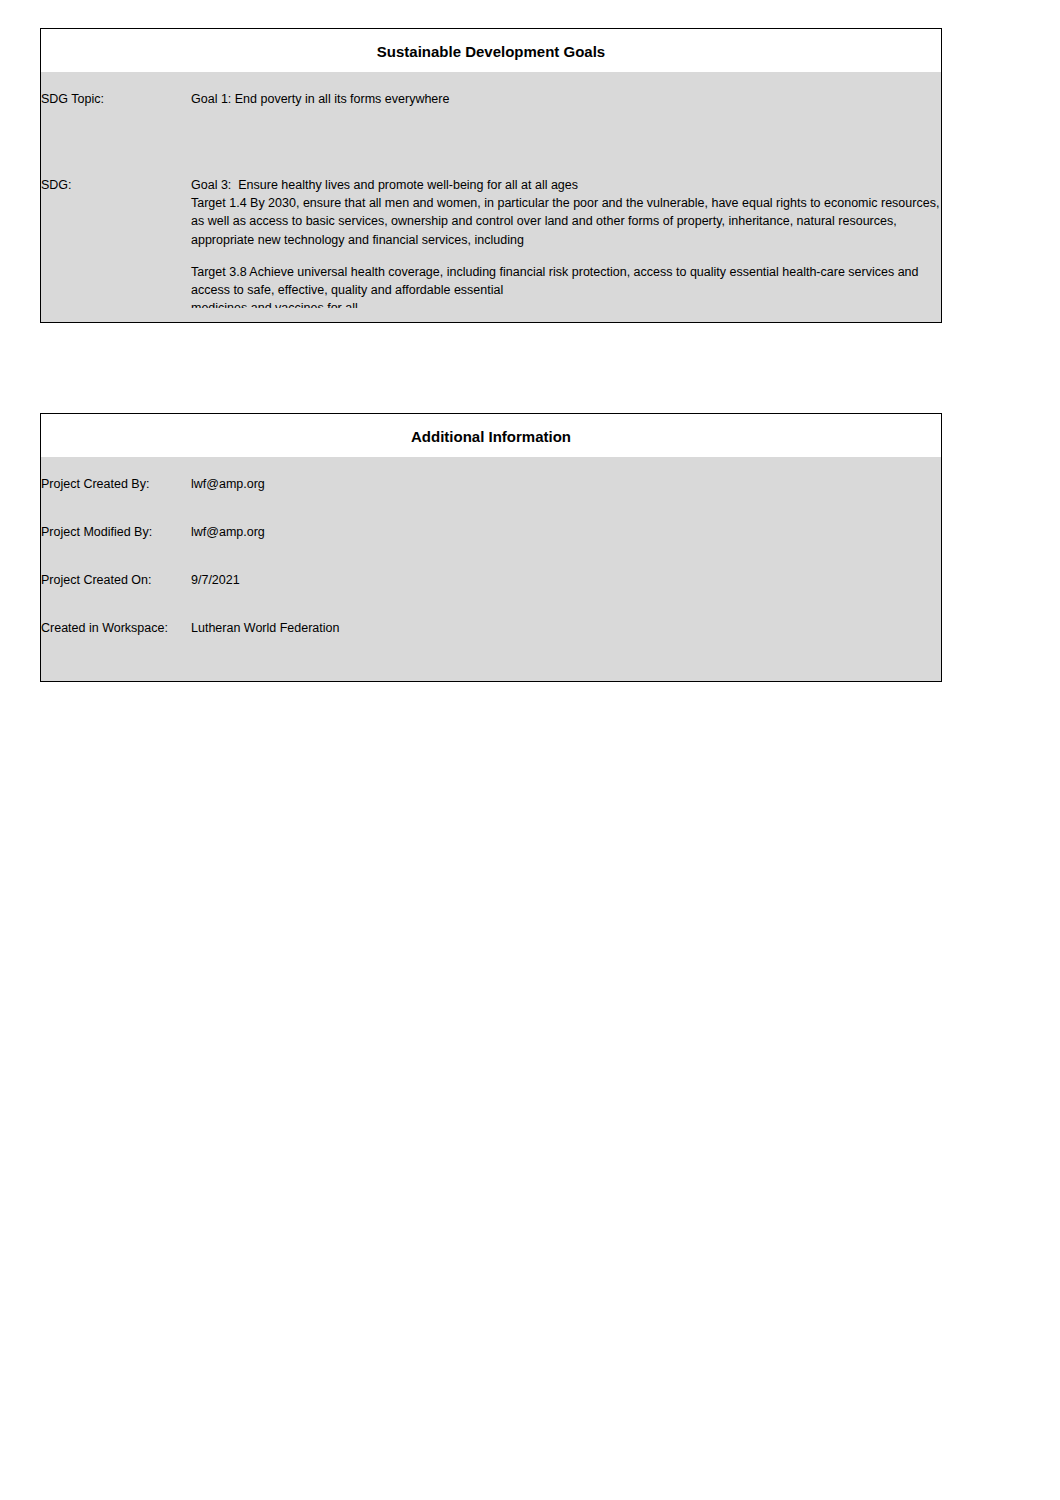Sustainable Development Goals
| SDG Topic: | Goal 1: End poverty in all its forms everywhere |
| SDG: | Goal 3: Ensure healthy lives and promote well-being for all at all ages Target 1.4 By 2030, ensure that all men and women, in particular the poor and the vulnerable, have equal rights to economic resources, as well as access to basic services, ownership and control over land and other forms of property, inheritance, natural resources, appropriate new technology and financial services, including Target 3.8 Achieve universal health coverage, including financial risk protection, access to quality essential health-care services and access to safe, effective, quality and affordable essential medicines and vaccines for all |
Additional Information
| Project Created By: | lwf@amp.org |
| Project Modified By: | lwf@amp.org |
| Project Created On: | 9/7/2021 |
| Created in Workspace: | Lutheran World Federation |